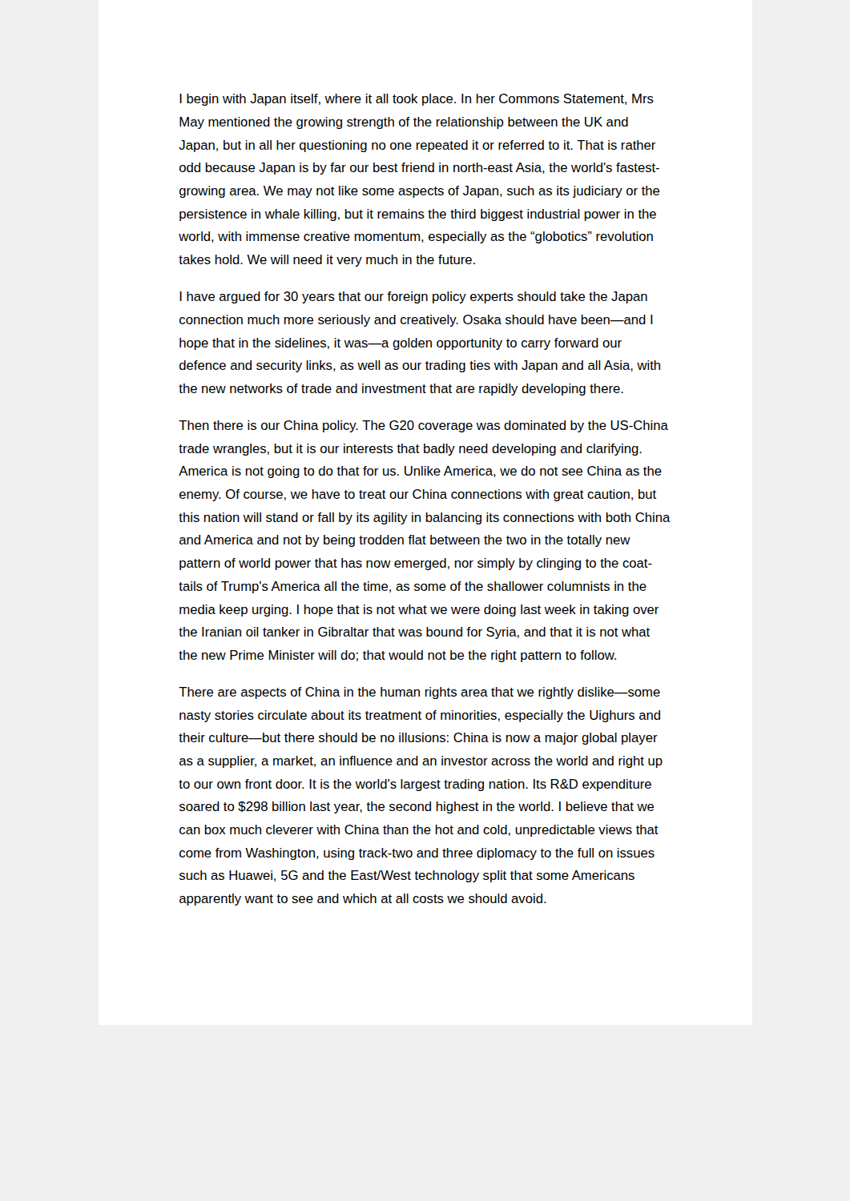I begin with Japan itself, where it all took place. In her Commons Statement, Mrs May mentioned the growing strength of the relationship between the UK and Japan, but in all her questioning no one repeated it or referred to it. That is rather odd because Japan is by far our best friend in north-east Asia, the world's fastest-growing area. We may not like some aspects of Japan, such as its judiciary or the persistence in whale killing, but it remains the third biggest industrial power in the world, with immense creative momentum, especially as the “globotics” revolution takes hold. We will need it very much in the future.
I have argued for 30 years that our foreign policy experts should take the Japan connection much more seriously and creatively. Osaka should have been—and I hope that in the sidelines, it was—a golden opportunity to carry forward our defence and security links, as well as our trading ties with Japan and all Asia, with the new networks of trade and investment that are rapidly developing there.
Then there is our China policy. The G20 coverage was dominated by the US-China trade wrangles, but it is our interests that badly need developing and clarifying. America is not going to do that for us. Unlike America, we do not see China as the enemy. Of course, we have to treat our China connections with great caution, but this nation will stand or fall by its agility in balancing its connections with both China and America and not by being trodden flat between the two in the totally new pattern of world power that has now emerged, nor simply by clinging to the coat-tails of Trump's America all the time, as some of the shallower columnists in the media keep urging. I hope that is not what we were doing last week in taking over the Iranian oil tanker in Gibraltar that was bound for Syria, and that it is not what the new Prime Minister will do; that would not be the right pattern to follow.
There are aspects of China in the human rights area that we rightly dislike—some nasty stories circulate about its treatment of minorities, especially the Uighurs and their culture—but there should be no illusions: China is now a major global player as a supplier, a market, an influence and an investor across the world and right up to our own front door. It is the world's largest trading nation. Its R&D expenditure soared to $298 billion last year, the second highest in the world. I believe that we can box much cleverer with China than the hot and cold, unpredictable views that come from Washington, using track-two and three diplomacy to the full on issues such as Huawei, 5G and the East/West technology split that some Americans apparently want to see and which at all costs we should avoid.